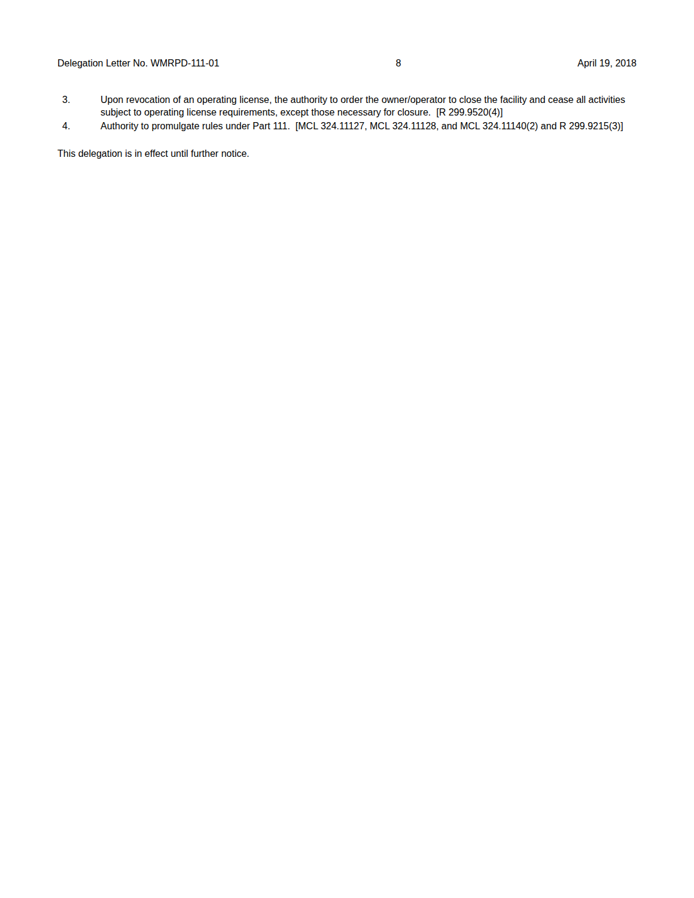Delegation Letter No. WMRPD-111-01
8
April 19, 2018
3. Upon revocation of an operating license, the authority to order the owner/operator to close the facility and cease all activities subject to operating license requirements, except those necessary for closure. [R 299.9520(4)]
4. Authority to promulgate rules under Part 111. [MCL 324.11127, MCL 324.11128, and MCL 324.11140(2) and R 299.9215(3)]
This delegation is in effect until further notice.